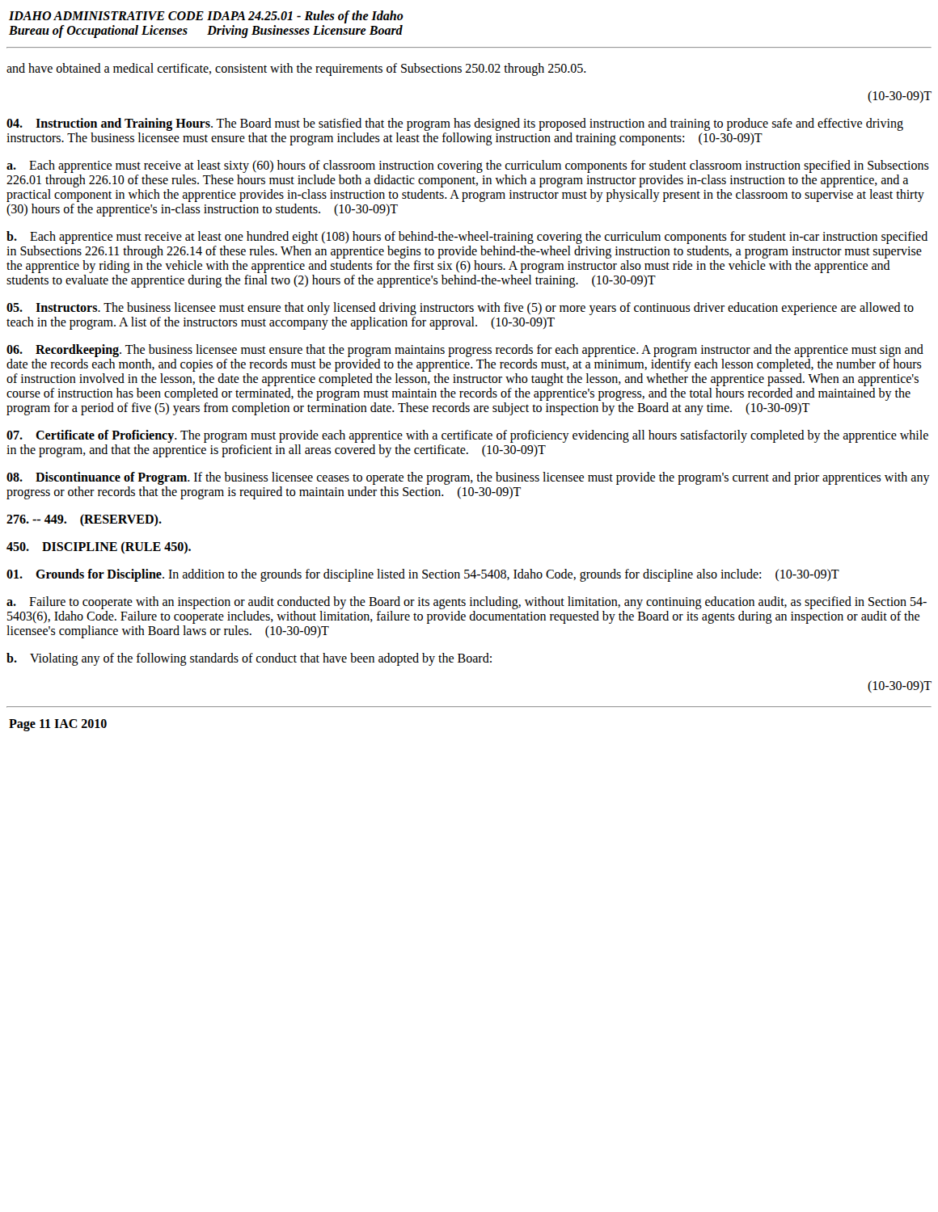| IDAHO ADMINISTRATIVE CODE Bureau of Occupational Licenses | IDAPA 24.25.01 - Rules of the Idaho Driving Businesses Licensure Board |
and have obtained a medical certificate, consistent with the requirements of Subsections 250.02 through 250.05.
(10-30-09)T
04. Instruction and Training Hours. The Board must be satisfied that the program has designed its proposed instruction and training to produce safe and effective driving instructors. The business licensee must ensure that the program includes at least the following instruction and training components: (10-30-09)T
a. Each apprentice must receive at least sixty (60) hours of classroom instruction covering the curriculum components for student classroom instruction specified in Subsections 226.01 through 226.10 of these rules. These hours must include both a didactic component, in which a program instructor provides in-class instruction to the apprentice, and a practical component in which the apprentice provides in-class instruction to students. A program instructor must by physically present in the classroom to supervise at least thirty (30) hours of the apprentice's in-class instruction to students. (10-30-09)T
b. Each apprentice must receive at least one hundred eight (108) hours of behind-the-wheel-training covering the curriculum components for student in-car instruction specified in Subsections 226.11 through 226.14 of these rules. When an apprentice begins to provide behind-the-wheel driving instruction to students, a program instructor must supervise the apprentice by riding in the vehicle with the apprentice and students for the first six (6) hours. A program instructor also must ride in the vehicle with the apprentice and students to evaluate the apprentice during the final two (2) hours of the apprentice's behind-the-wheel training. (10-30-09)T
05. Instructors. The business licensee must ensure that only licensed driving instructors with five (5) or more years of continuous driver education experience are allowed to teach in the program. A list of the instructors must accompany the application for approval. (10-30-09)T
06. Recordkeeping. The business licensee must ensure that the program maintains progress records for each apprentice. A program instructor and the apprentice must sign and date the records each month, and copies of the records must be provided to the apprentice. The records must, at a minimum, identify each lesson completed, the number of hours of instruction involved in the lesson, the date the apprentice completed the lesson, the instructor who taught the lesson, and whether the apprentice passed. When an apprentice's course of instruction has been completed or terminated, the program must maintain the records of the apprentice's progress, and the total hours recorded and maintained by the program for a period of five (5) years from completion or termination date. These records are subject to inspection by the Board at any time. (10-30-09)T
07. Certificate of Proficiency. The program must provide each apprentice with a certificate of proficiency evidencing all hours satisfactorily completed by the apprentice while in the program, and that the apprentice is proficient in all areas covered by the certificate. (10-30-09)T
08. Discontinuance of Program. If the business licensee ceases to operate the program, the business licensee must provide the program's current and prior apprentices with any progress or other records that the program is required to maintain under this Section. (10-30-09)T
276. -- 449. (RESERVED).
450. DISCIPLINE (RULE 450).
01. Grounds for Discipline. In addition to the grounds for discipline listed in Section 54-5408, Idaho Code, grounds for discipline also include: (10-30-09)T
a. Failure to cooperate with an inspection or audit conducted by the Board or its agents including, without limitation, any continuing education audit, as specified in Section 54-5403(6), Idaho Code. Failure to cooperate includes, without limitation, failure to provide documentation requested by the Board or its agents during an inspection or audit of the licensee's compliance with Board laws or rules. (10-30-09)T
b. Violating any of the following standards of conduct that have been adopted by the Board:
(10-30-09)T
| Page 11 | IAC 2010 |